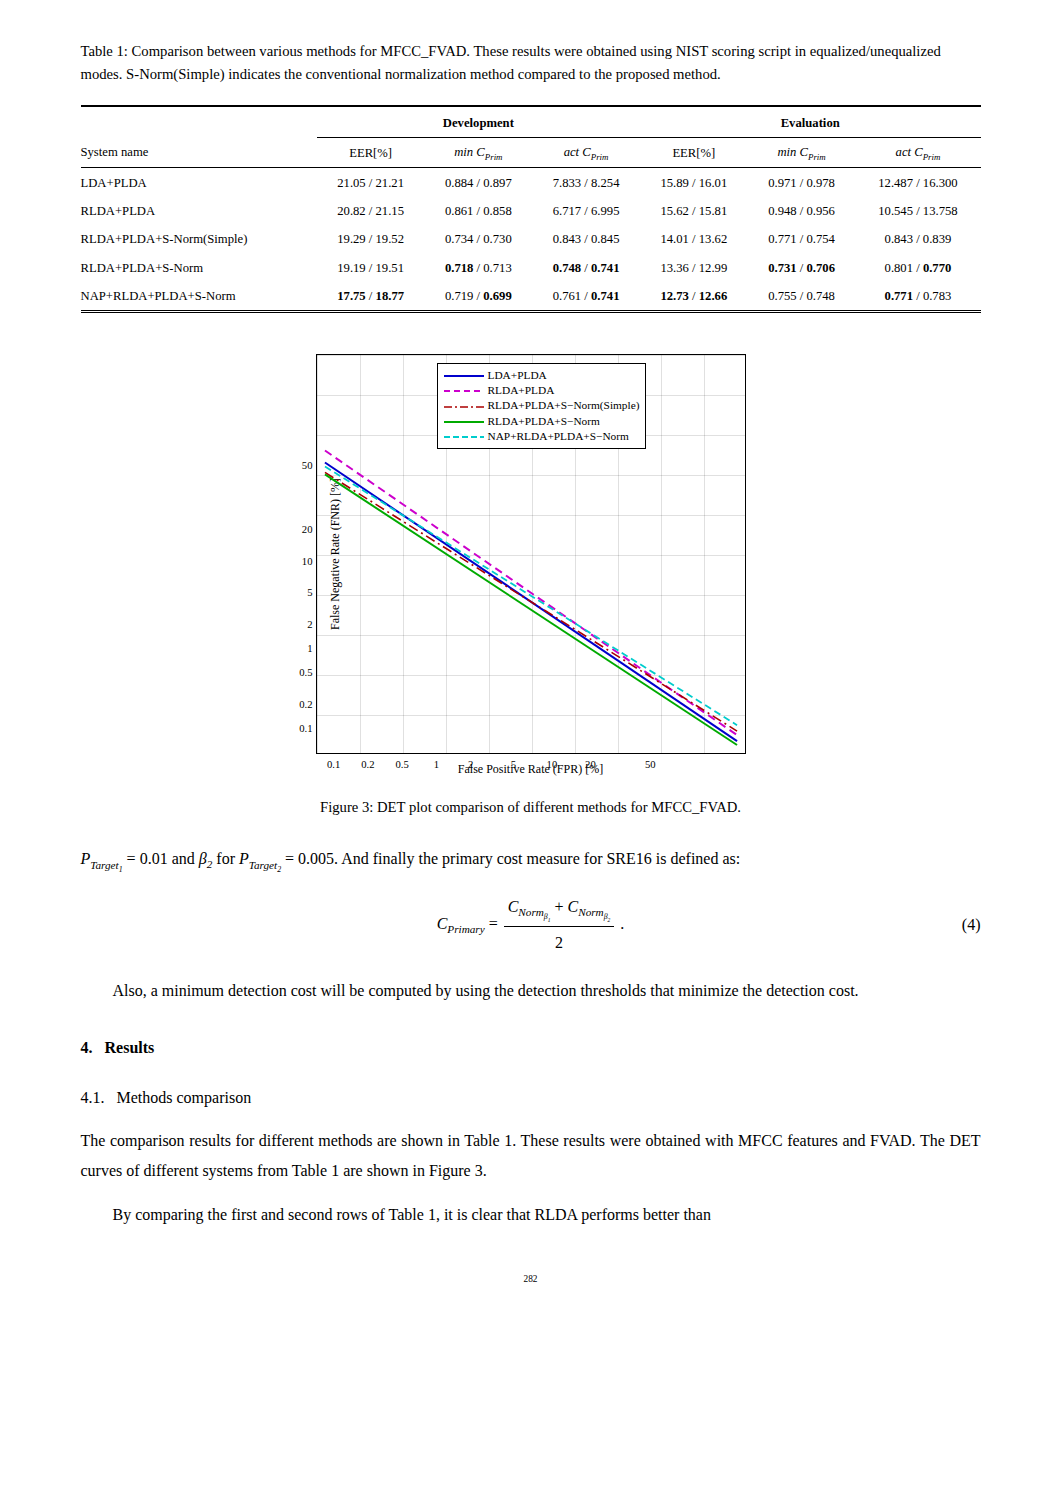Table 1: Comparison between various methods for MFCC_FVAD. These results were obtained using NIST scoring script in equalized/unequalized modes. S-Norm(Simple) indicates the conventional normalization method compared to the proposed method.
| | Development | Evaluation |
| --- | --- | --- |
| System name | EER[%] | min C Prim | act C Prim | EER[%] | min C Prim | act C Prim |
| LDA+PLDA | 21.05 / 21.21 | 0.884 / 0.897 | 7.833 / 8.254 | 15.89 / 16.01 | 0.971 / 0.978 | 12.487 / 16.300 |
| RLDA+PLDA | 20.82 / 21.15 | 0.861 / 0.858 | 6.717 / 6.995 | 15.62 / 15.81 | 0.948 / 0.956 | 10.545 / 13.758 |
| RLDA+PLDA+S-Norm(Simple) | 19.29 / 19.52 | 0.734 / 0.730 | 0.843 / 0.845 | 14.01 / 13.62 | 0.771 / 0.754 | 0.843 / 0.839 |
| RLDA+PLDA+S-Norm | 19.19 / 19.51 | 0.718 / 0.713 | 0.748 / 0.741 | 13.36 / 12.99 | 0.731 / 0.706 | 0.801 / 0.770 |
| NAP+RLDA+PLDA+S-Norm | 17.75 / 18.77 | 0.719 / 0.699 | 0.761 / 0.741 | 12.73 / 12.66 | 0.755 / 0.748 | 0.771 / 0.783 |
False Negative Rate (FNR) [%] 50 20 10 5 2 1 0.5 0.2 0.1 0.1 0.2 0.5 1 2 5 10 20 50
LDA+PLDA
RLDA+PLDA
RLDA+PLDA+S−Norm(Simple)
RLDA+PLDA+S−Norm
NAP+RLDA+PLDA+S−Norm
False Positive Rate (FPR) [%]
Figure 3: DET plot comparison of different methods for MFCC_FVAD.
PTarget1 = 0.01 and β2 for PTarget2 = 0.005. And finally the primary cost measure for SRE16 is defined as:
CPrimary = CNormβ1 + CNormβ2 2 . (4)
Also, a minimum detection cost will be computed by using the detection thresholds that minimize the detection cost.
4. Results
4.1. Methods comparison
The comparison results for different methods are shown in Table 1. These results were obtained with MFCC features and FVAD. The DET curves of different systems from Table 1 are shown in Figure 3.
By comparing the first and second rows of Table 1, it is clear that RLDA performs better than
282